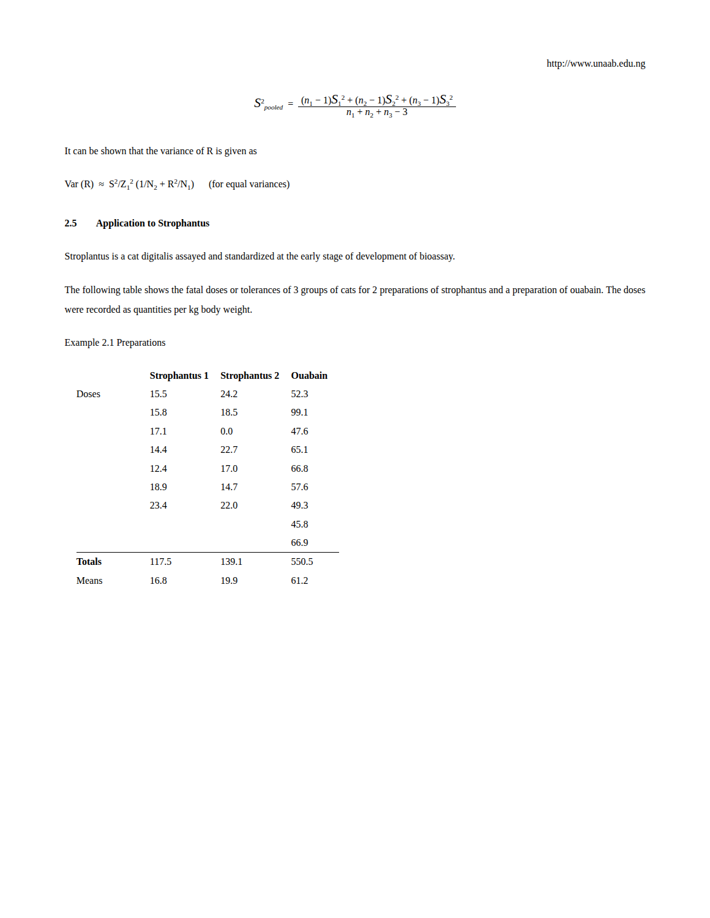http://www.unaab.edu.ng
S2pooled = (n1 − 1)S12 + (n2 − 1)S22 + (n3 − 1)S32 n1 + n2 + n3 − 3
It can be shown that the variance of R is given as
Var (R) ≈ S2/Z12 (1/N2 + R2/N1) (for equal variances)
2.5 Application to Strophantus
Stroplantus is a cat digitalis assayed and standardized at the early stage of development of bioassay.
The following table shows the fatal doses or tolerances of 3 groups of cats for 2 preparations of strophantus and a preparation of ouabain. The doses were recorded as quantities per kg body weight.
Example 2.1 Preparations
| | Strophantus 1 | Strophantus 2 | Ouabain |
| Doses | 15.5 | 24.2 | 52.3 |
| | 15.8 | 18.5 | 99.1 |
| | 17.1 | 0.0 | 47.6 |
| | 14.4 | 22.7 | 65.1 |
| | 12.4 | 17.0 | 66.8 |
| | 18.9 | 14.7 | 57.6 |
| | 23.4 | 22.0 | 49.3 |
| | | | 45.8 |
| | | | 66.9 |
| Totals | 117.5 | 139.1 | 550.5 |
| Means | 16.8 | 19.9 | 61.2 |